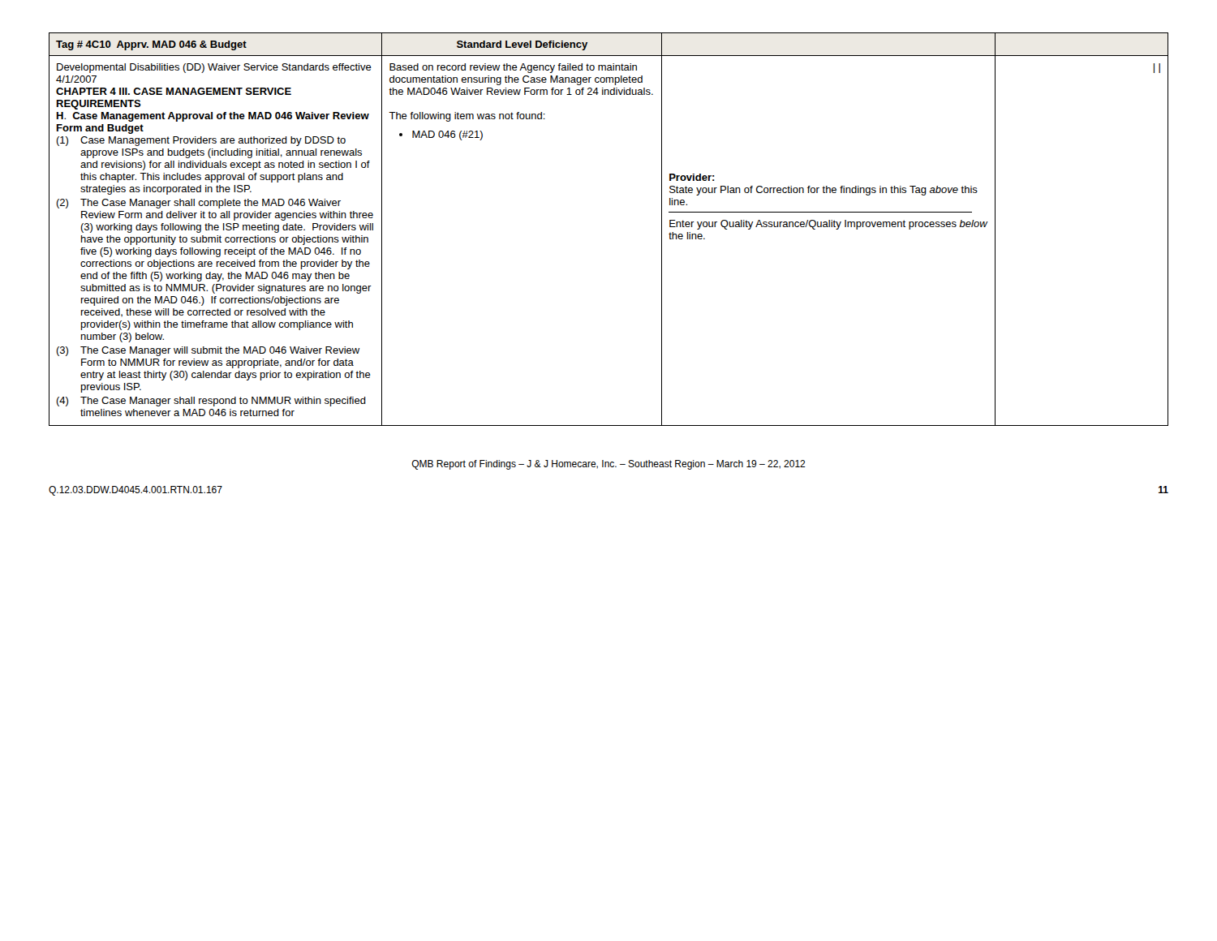| Tag # 4C10 Apprv. MAD 046 & Budget | Standard Level Deficiency | | |
| Developmental Disabilities (DD) Waiver Service Standards effective 4/1/2007 CHAPTER 4 III. CASE MANAGEMENT SERVICE REQUIREMENTS H . Case Management Approval of the MAD 046 Waiver Review Form and Budget (1) Case Management Providers are authorized by DDSD to approve ISPs and budgets (including initial, annual renewals and revisions) for all individuals except as noted in section I of this chapter. This includes approval of support plans and strategies as incorporated in the ISP. (2) The Case Manager shall complete the MAD 046 Waiver Review Form and deliver it to all provider agencies within three (3) working days following the ISP meeting date. Providers will have the opportunity to submit corrections or objections within five (5) working days following receipt of the MAD 046. If no corrections or objections are received from the provider by the end of the fifth (5) working day, the MAD 046 may then be submitted as is to NMMUR. (Provider signatures are no longer required on the MAD 046.) If corrections/objections are received, these will be corrected or resolved with the provider(s) within the timeframe that allow compliance with number (3) below. (3) The Case Manager will submit the MAD 046 Waiver Review Form to NMMUR for review as appropriate, and/or for data entry at least thirty (30) calendar days prior to expiration of the previous ISP. (4) The Case Manager shall respond to NMMUR within specified timelines whenever a MAD 046 is returned for | Based on record review the Agency failed to maintain documentation ensuring the Case Manager completed the MAD046 Waiver Review Form for 1 of 24 individuals. The following item was not found: MAD 046 (#21) | Provider: State your Plan of Correction for the findings in this Tag above this line. Enter your Quality Assurance/Quality Improvement processes below the line. | / / |
QMB Report of Findings – J & J Homecare, Inc. – Southeast Region – March 19 – 22, 2012
Q.12.03.DDW.D4045.4.001.RTN.01.167
11